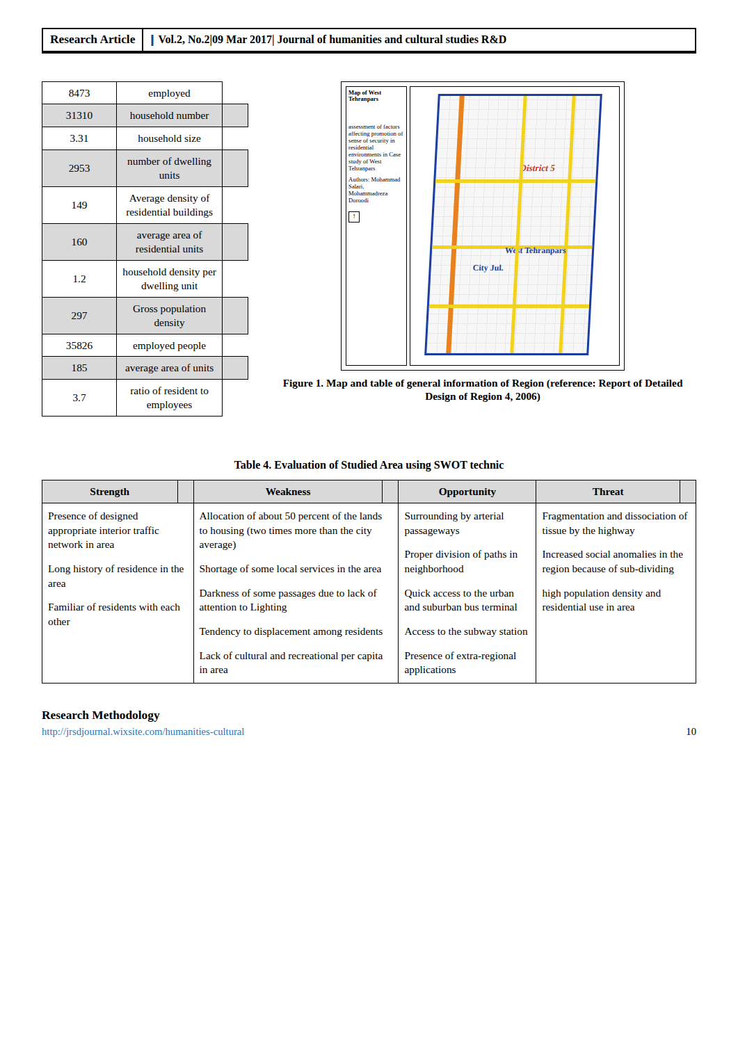Research Article
||Vol.2, No.2|09 Mar 2017| Journal of humanities and cultural studies R&D
| 8473 | employed | |
| 31310 | household number | |
| 3.31 | household size | |
| 2953 | number of dwelling units | |
| 149 | Average density of residential buildings | |
| 160 | average area of residential units | |
| 1.2 | household density per dwelling unit | |
| 297 | Gross population density | |
| 35826 | employed people | |
| 185 | average area of units | |
| 3.7 | ratio of resident to employees | |
Map of West Tehranpars
assessment of factors affecting promotion of sense of security in residential environments in Case study of West Tehranpars
Authors: Mohammad Salari, Mohammadreza Doroodi
↑
District 5
West Tehranpars
City Jul.
Figure 1. Map and table of general information of Region (reference: Report of Detailed Design of Region 4, 2006)
Table 4. Evaluation of Studied Area using SWOT technic
| Strength | | Weakness | | Opportunity | Threat | |
| --- | --- | --- | --- | --- | --- | --- |
| Presence of designed appropriate interior traffic network in area Long history of residence in the area Familiar of residents with each other | Allocation of about 50 percent of the lands to housing (two times more than the city average) Shortage of some local services in the area Darkness of some passages due to lack of attention to Lighting Tendency to displacement among residents Lack of cultural and recreational per capita in area | Surrounding by arterial passageways Proper division of paths in neighborhood Quick access to the urban and suburban bus terminal Access to the subway station Presence of extra-regional applications | Fragmentation and dissociation of tissue by the highway Increased social anomalies in the region because of sub-dividing high population density and residential use in area |
Research Methodology
http://jrsdjournal.wixsite.com/humanities-cultural 10